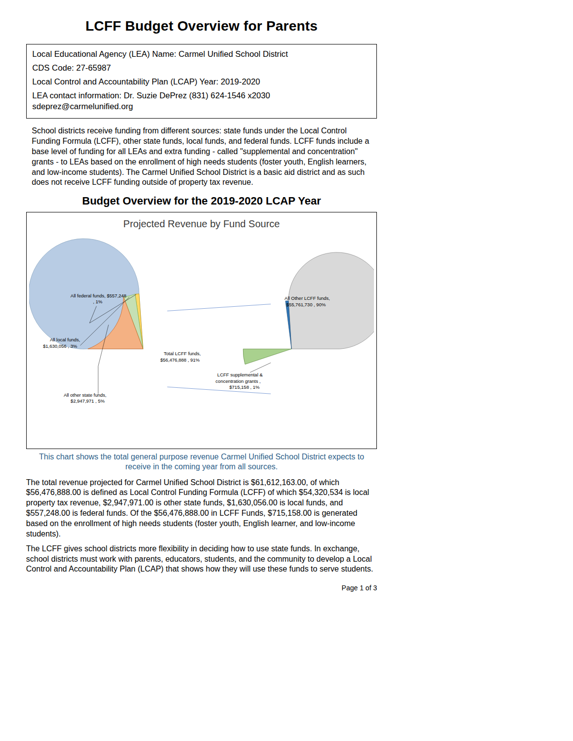LCFF Budget Overview for Parents
Local Educational Agency (LEA) Name: Carmel Unified School District
CDS Code: 27-65987
Local Control and Accountability Plan (LCAP) Year: 2019-2020
LEA contact information: Dr. Suzie DePrez (831) 624-1546 x2030 sdeprez@carmelunified.org
School districts receive funding from different sources: state funds under the Local Control Funding Formula (LCFF), other state funds, local funds, and federal funds. LCFF funds include a base level of funding for all LEAs and extra funding - called "supplemental and concentration" grants - to LEAs based on the enrollment of high needs students (foster youth, English learners, and low-income students). The Carmel Unified School District is a basic aid district and as such does not receive LCFF funding outside of property tax revenue.
Budget Overview for the 2019-2020 LCAP Year
Projected Revenue by Fund Source
All federal funds, $557,248 , 1% All local funds, $1,630,056 , 3% Total LCFF funds, $56,476,888 , 91% All other state funds, $2,947,971 , 5% All Other LCFF funds, $55,761,730 , 90% LCFF supplemental & concentration grants , $715,158 , 1%
This chart shows the total general purpose revenue Carmel Unified School District expects to receive in the coming year from all sources.
The total revenue projected for Carmel Unified School District is $61,612,163.00, of which $56,476,888.00 is defined as Local Control Funding Formula (LCFF) of which $54,320,534 is local property tax revenue, $2,947,971.00 is other state funds, $1,630,056.00 is local funds, and $557,248.00 is federal funds. Of the $56,476,888.00 in LCFF Funds, $715,158.00 is generated based on the enrollment of high needs students (foster youth, English learner, and low-income students).
The LCFF gives school districts more flexibility in deciding how to use state funds. In exchange, school districts must work with parents, educators, students, and the community to develop a Local Control and Accountability Plan (LCAP) that shows how they will use these funds to serve students.
Page 1 of 3